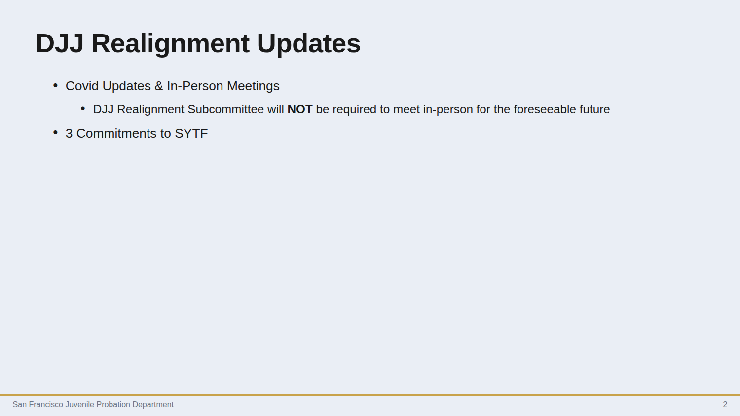DJJ Realignment Updates
Covid Updates & In-Person Meetings
DJJ Realignment Subcommittee will NOT be required to meet in-person for the foreseeable future
3 Commitments to SYTF
San Francisco Juvenile Probation Department 2